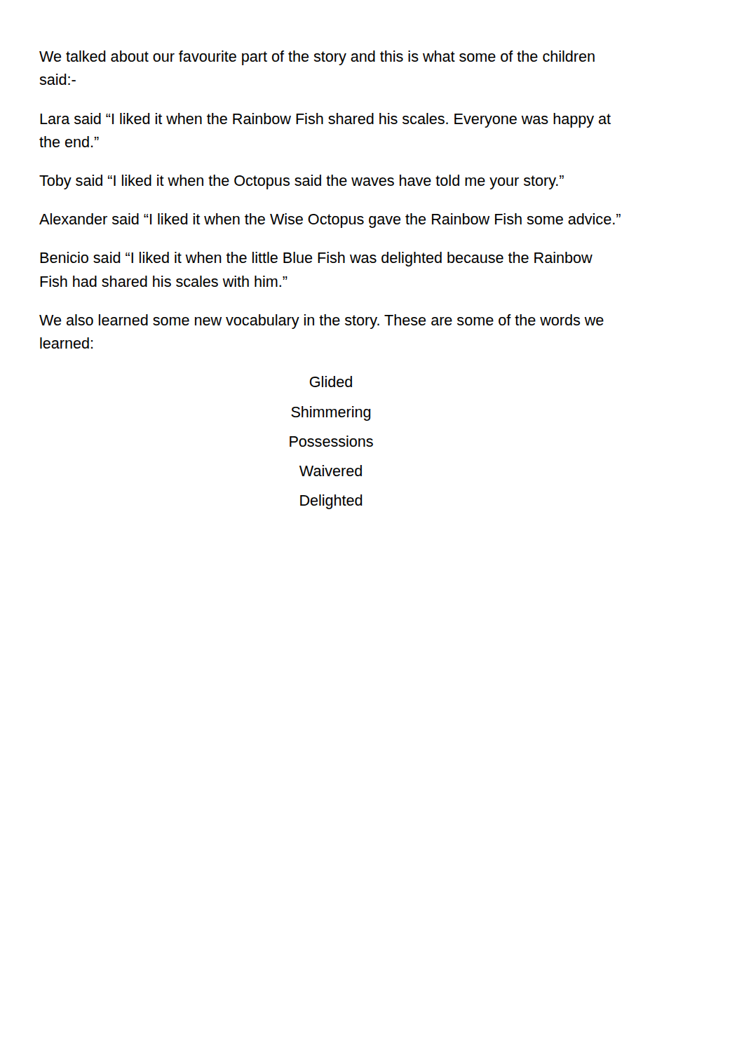We talked about our favourite part of the story and this is what some of the children said:-
Lara said “I liked it when the Rainbow Fish shared his scales. Everyone was happy at the end.”
Toby said “I liked it when the Octopus said the waves have told me your story.”
Alexander said “I liked it when the Wise Octopus gave the Rainbow Fish some advice.”
Benicio said “I liked it when the little Blue Fish was delighted because the Rainbow Fish had shared his scales with him.”
We also learned some new vocabulary in the story. These are some of the words we learned:
Glided
Shimmering
Possessions
Waivered
Delighted